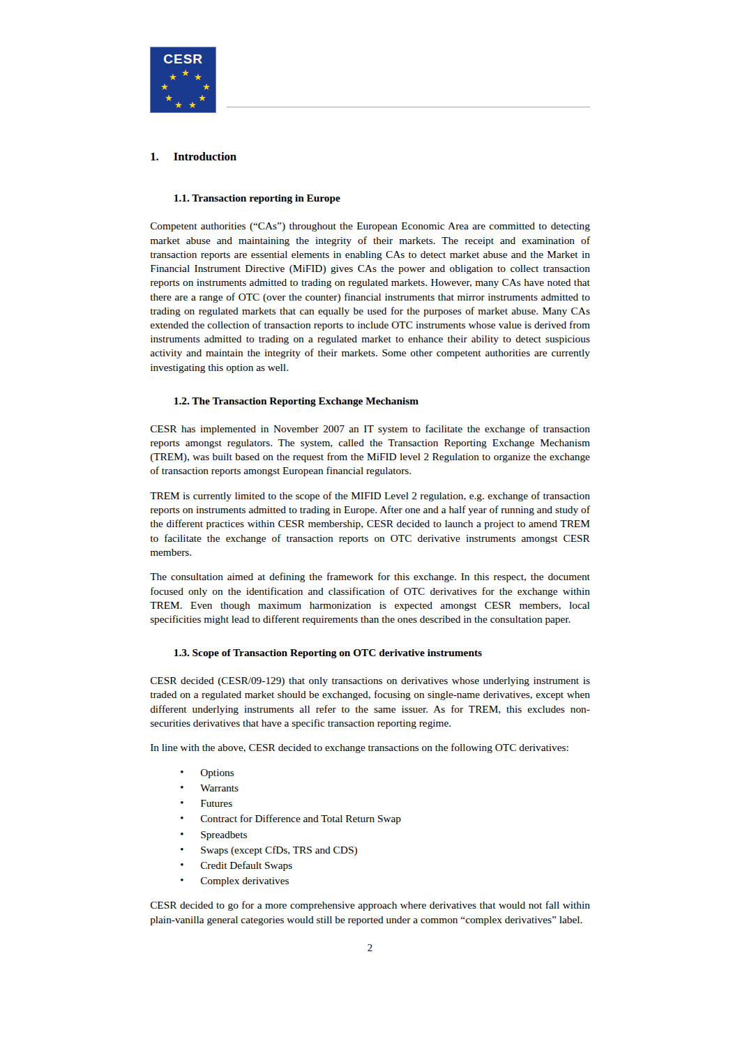CESR
★ ★ ★ ★ ★ ★ ★ ★ ★
1. Introduction
1.1. Transaction reporting in Europe
Competent authorities (“CAs”) throughout the European Economic Area are committed to detecting market abuse and maintaining the integrity of their markets. The receipt and examination of transaction reports are essential elements in enabling CAs to detect market abuse and the Market in Financial Instrument Directive (MiFID) gives CAs the power and obligation to collect transaction reports on instruments admitted to trading on regulated markets. However, many CAs have noted that there are a range of OTC (over the counter) financial instruments that mirror instruments admitted to trading on regulated markets that can equally be used for the purposes of market abuse. Many CAs extended the collection of transaction reports to include OTC instruments whose value is derived from instruments admitted to trading on a regulated market to enhance their ability to detect suspicious activity and maintain the integrity of their markets. Some other competent authorities are currently investigating this option as well.
1.2. The Transaction Reporting Exchange Mechanism
CESR has implemented in November 2007 an IT system to facilitate the exchange of transaction reports amongst regulators. The system, called the Transaction Reporting Exchange Mechanism (TREM), was built based on the request from the MiFID level 2 Regulation to organize the exchange of transaction reports amongst European financial regulators.
TREM is currently limited to the scope of the MIFID Level 2 regulation, e.g. exchange of transaction reports on instruments admitted to trading in Europe. After one and a half year of running and study of the different practices within CESR membership, CESR decided to launch a project to amend TREM to facilitate the exchange of transaction reports on OTC derivative instruments amongst CESR members.
The consultation aimed at defining the framework for this exchange. In this respect, the document focused only on the identification and classification of OTC derivatives for the exchange within TREM. Even though maximum harmonization is expected amongst CESR members, local specificities might lead to different requirements than the ones described in the consultation paper.
1.3. Scope of Transaction Reporting on OTC derivative instruments
CESR decided (CESR/09-129) that only transactions on derivatives whose underlying instrument is traded on a regulated market should be exchanged, focusing on single-name derivatives, except when different underlying instruments all refer to the same issuer. As for TREM, this excludes non-securities derivatives that have a specific transaction reporting regime.
In line with the above, CESR decided to exchange transactions on the following OTC derivatives:
Options
Warrants
Futures
Contract for Difference and Total Return Swap
Spreadbets
Swaps (except CfDs, TRS and CDS)
Credit Default Swaps
Complex derivatives
CESR decided to go for a more comprehensive approach where derivatives that would not fall within plain-vanilla general categories would still be reported under a common “complex derivatives” label.
2